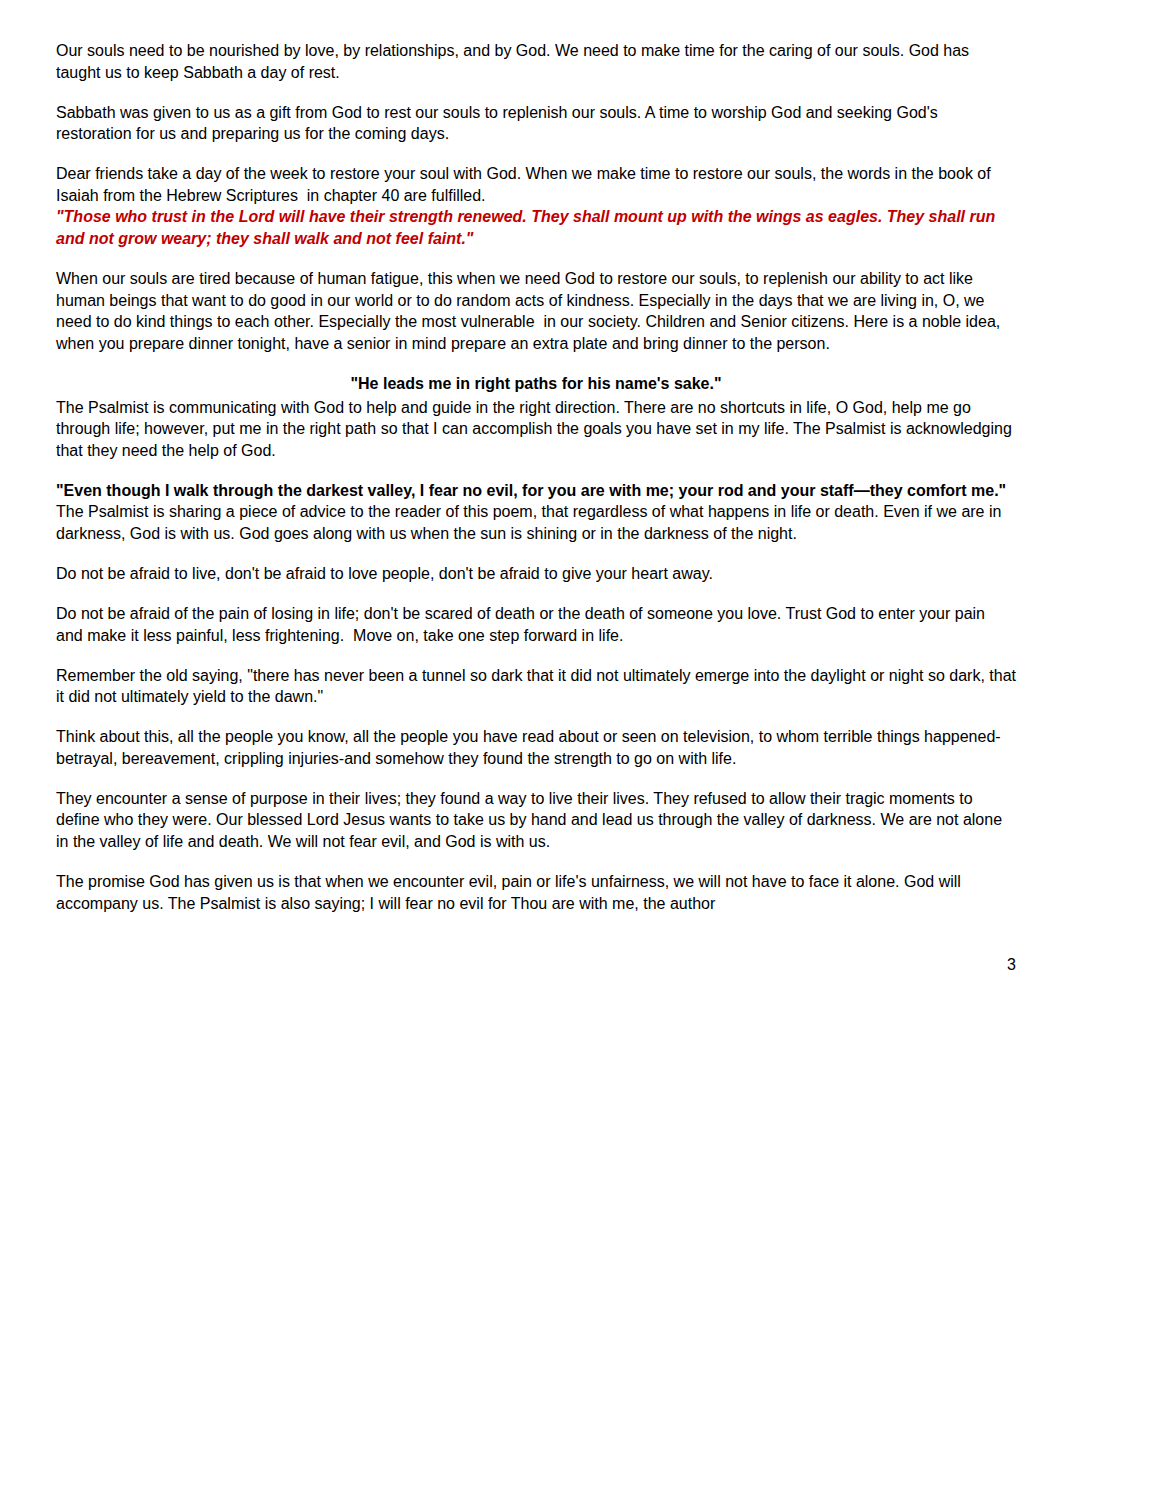Our souls need to be nourished by love, by relationships, and by God. We need to make time for the caring of our souls. God has taught us to keep Sabbath a day of rest.
Sabbath was given to us as a gift from God to rest our souls to replenish our souls. A time to worship God and seeking God's restoration for us and preparing us for the coming days.
Dear friends take a day of the week to restore your soul with God. When we make time to restore our souls, the words in the book of Isaiah from the Hebrew Scriptures in chapter 40 are fulfilled.
"Those who trust in the Lord will have their strength renewed. They shall mount up with the wings as eagles. They shall run and not grow weary; they shall walk and not feel faint."
When our souls are tired because of human fatigue, this when we need God to restore our souls, to replenish our ability to act like human beings that want to do good in our world or to do random acts of kindness. Especially in the days that we are living in, O, we need to do kind things to each other. Especially the most vulnerable in our society. Children and Senior citizens. Here is a noble idea, when you prepare dinner tonight, have a senior in mind prepare an extra plate and bring dinner to the person.
"He leads me in right paths for his name's sake."
The Psalmist is communicating with God to help and guide in the right direction. There are no shortcuts in life, O God, help me go through life; however, put me in the right path so that I can accomplish the goals you have set in my life. The Psalmist is acknowledging that they need the help of God.
"Even though I walk through the darkest valley, I fear no evil, for you are with me; your rod and your staff—they comfort me."
The Psalmist is sharing a piece of advice to the reader of this poem, that regardless of what happens in life or death. Even if we are in darkness, God is with us. God goes along with us when the sun is shining or in the darkness of the night.
Do not be afraid to live, don't be afraid to love people, don't be afraid to give your heart away.
Do not be afraid of the pain of losing in life; don't be scared of death or the death of someone you love. Trust God to enter your pain and make it less painful, less frightening. Move on, take one step forward in life.
Remember the old saying, "there has never been a tunnel so dark that it did not ultimately emerge into the daylight or night so dark, that it did not ultimately yield to the dawn."
Think about this, all the people you know, all the people you have read about or seen on television, to whom terrible things happened-betrayal, bereavement, crippling injuries-and somehow they found the strength to go on with life.
They encounter a sense of purpose in their lives; they found a way to live their lives. They refused to allow their tragic moments to define who they were. Our blessed Lord Jesus wants to take us by hand and lead us through the valley of darkness. We are not alone in the valley of life and death. We will not fear evil, and God is with us.
The promise God has given us is that when we encounter evil, pain or life's unfairness, we will not have to face it alone. God will accompany us. The Psalmist is also saying; I will fear no evil for Thou are with me, the author
3